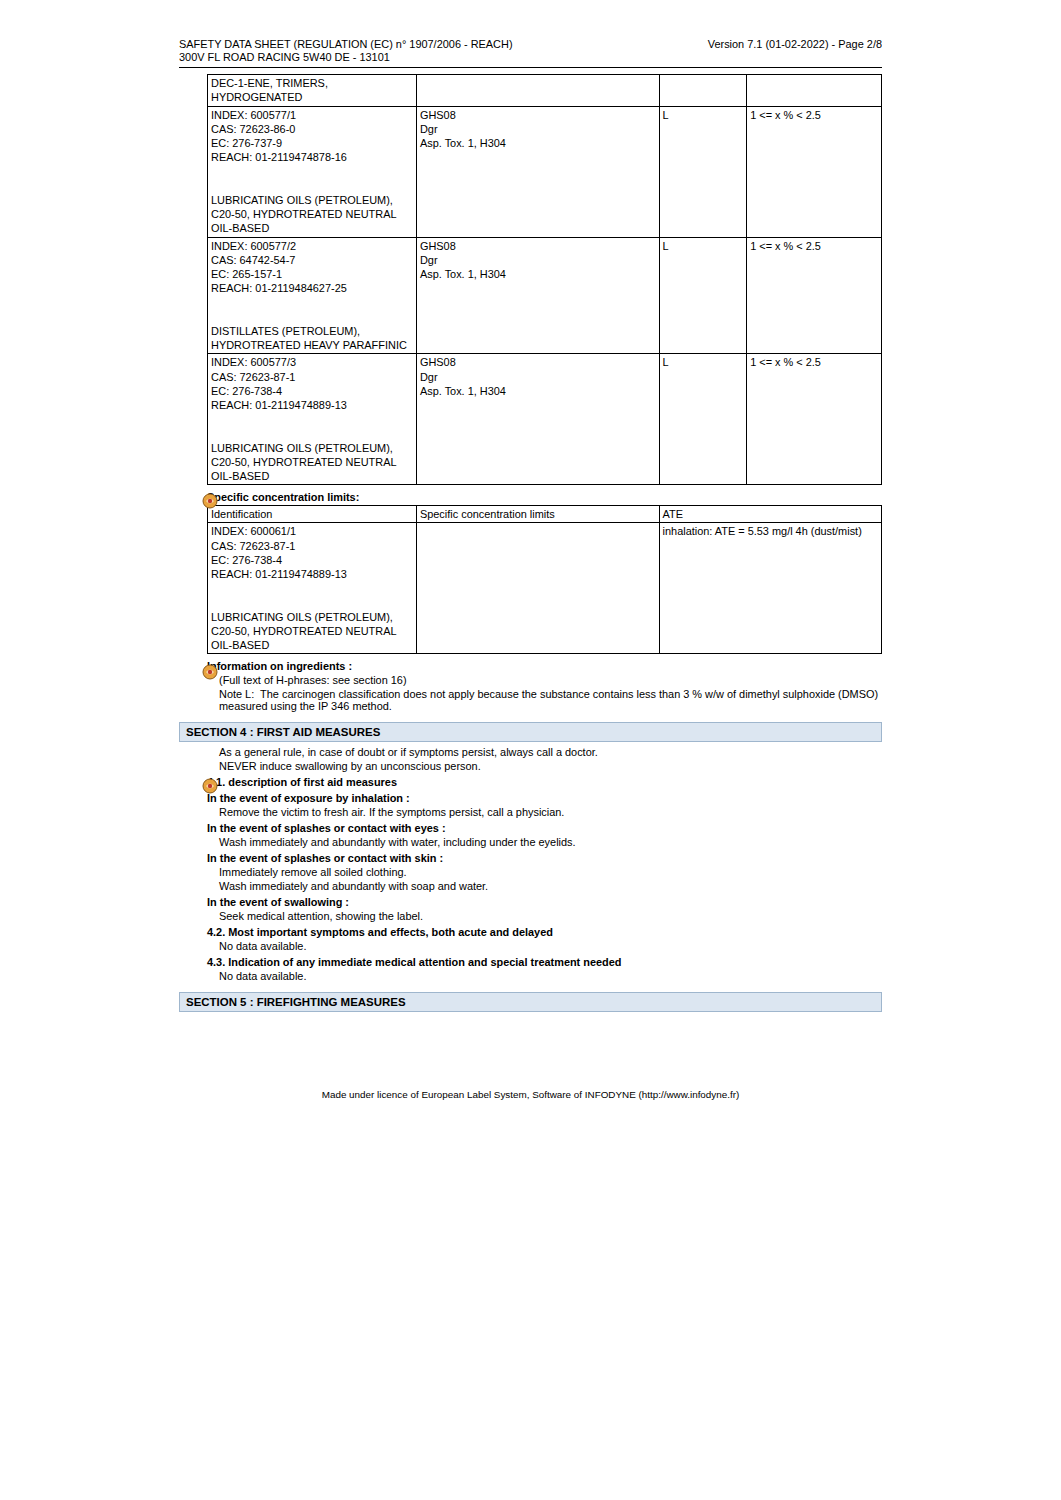SAFETY DATA SHEET (REGULATION (EC) n° 1907/2006 - REACH)
300V FL ROAD RACING 5W40 DE - 13101
Version 7.1 (01-02-2022) - Page 2/8
| DEC-1-ENE, TRIMERS, HYDROGENATED | | | |
| INDEX: 600577/1 CAS: 72623-86-0 EC: 276-737-9 REACH: 01-2119474878-16 LUBRICATING OILS (PETROLEUM), C20-50, HYDROTREATED NEUTRAL OIL-BASED | GHS08 Dgr Asp. Tox. 1, H304 | L | 1 <= x % < 2.5 |
| INDEX: 600577/2 CAS: 64742-54-7 EC: 265-157-1 REACH: 01-2119484627-25 DISTILLATES (PETROLEUM), HYDROTREATED HEAVY PARAFFINIC | GHS08 Dgr Asp. Tox. 1, H304 | L | 1 <= x % < 2.5 |
| INDEX: 600577/3 CAS: 72623-87-1 EC: 276-738-4 REACH: 01-2119474889-13 LUBRICATING OILS (PETROLEUM), C20-50, HYDROTREATED NEUTRAL OIL-BASED | GHS08 Dgr Asp. Tox. 1, H304 | L | 1 <= x % < 2.5 |
Specific concentration limits:
| Identification | Specific concentration limits | ATE |
| INDEX: 600061/1 CAS: 72623-87-1 EC: 276-738-4 REACH: 01-2119474889-13 LUBRICATING OILS (PETROLEUM), C20-50, HYDROTREATED NEUTRAL OIL-BASED | | inhalation: ATE = 5.53 mg/l 4h (dust/mist) |
Information on ingredients :
(Full text of H-phrases: see section 16)
Note L: The carcinogen classification does not apply because the substance contains less than 3 % w/w of dimethyl sulphoxide (DMSO) measured using the IP 346 method.
SECTION 4 : FIRST AID MEASURES
As a general rule, in case of doubt or if symptoms persist, always call a doctor.
NEVER induce swallowing by an unconscious person.
4.1. description of first aid measures
In the event of exposure by inhalation :
Remove the victim to fresh air. If the symptoms persist, call a physician.
In the event of splashes or contact with eyes :
Wash immediately and abundantly with water, including under the eyelids.
In the event of splashes or contact with skin :
Immediately remove all soiled clothing.
Wash immediately and abundantly with soap and water.
In the event of swallowing :
Seek medical attention, showing the label.
4.2. Most important symptoms and effects, both acute and delayed
No data available.
4.3. Indication of any immediate medical attention and special treatment needed
No data available.
SECTION 5 : FIREFIGHTING MEASURES
Made under licence of European Label System, Software of INFODYNE (http://www.infodyne.fr)